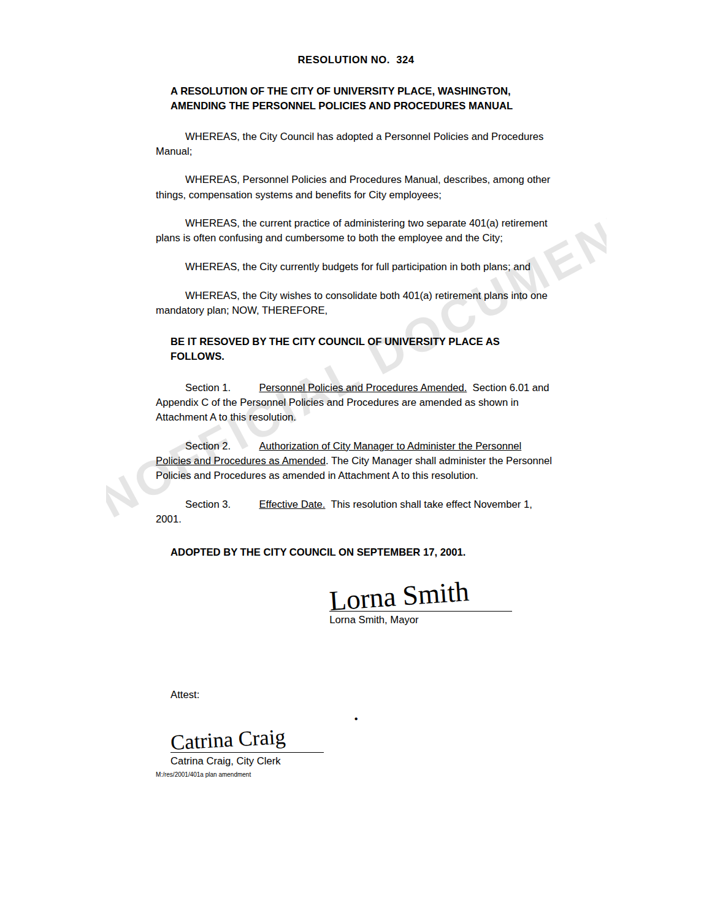UNOFFICIAL DOCUMENT
RESOLUTION NO. 324
A RESOLUTION OF THE CITY OF UNIVERSITY PLACE, WASHINGTON, AMENDING THE PERSONNEL POLICIES AND PROCEDURES MANUAL
WHEREAS, the City Council has adopted a Personnel Policies and Procedures Manual;
WHEREAS, Personnel Policies and Procedures Manual, describes, among other things, compensation systems and benefits for City employees;
WHEREAS, the current practice of administering two separate 401(a) retirement plans is often confusing and cumbersome to both the employee and the City;
WHEREAS, the City currently budgets for full participation in both plans; and
WHEREAS, the City wishes to consolidate both 401(a) retirement plans into one mandatory plan; NOW, THEREFORE,
BE IT RESOVED BY THE CITY COUNCIL OF UNIVERSITY PLACE AS FOLLOWS.
Section 1. Personnel Policies and Procedures Amended. Section 6.01 and Appendix C of the Personnel Policies and Procedures are amended as shown in Attachment A to this resolution.
Section 2. Authorization of City Manager to Administer the Personnel Policies and Procedures as Amended. The City Manager shall administer the Personnel Policies and Procedures as amended in Attachment A to this resolution.
Section 3. Effective Date. This resolution shall take effect November 1, 2001.
ADOPTED BY THE CITY COUNCIL ON SEPTEMBER 17, 2001.
Lorna Smith
Lorna Smith, Mayor
Attest:
Catrina Craig
Catrina Craig, City Clerk
•
M:/res/2001/401a plan amendment